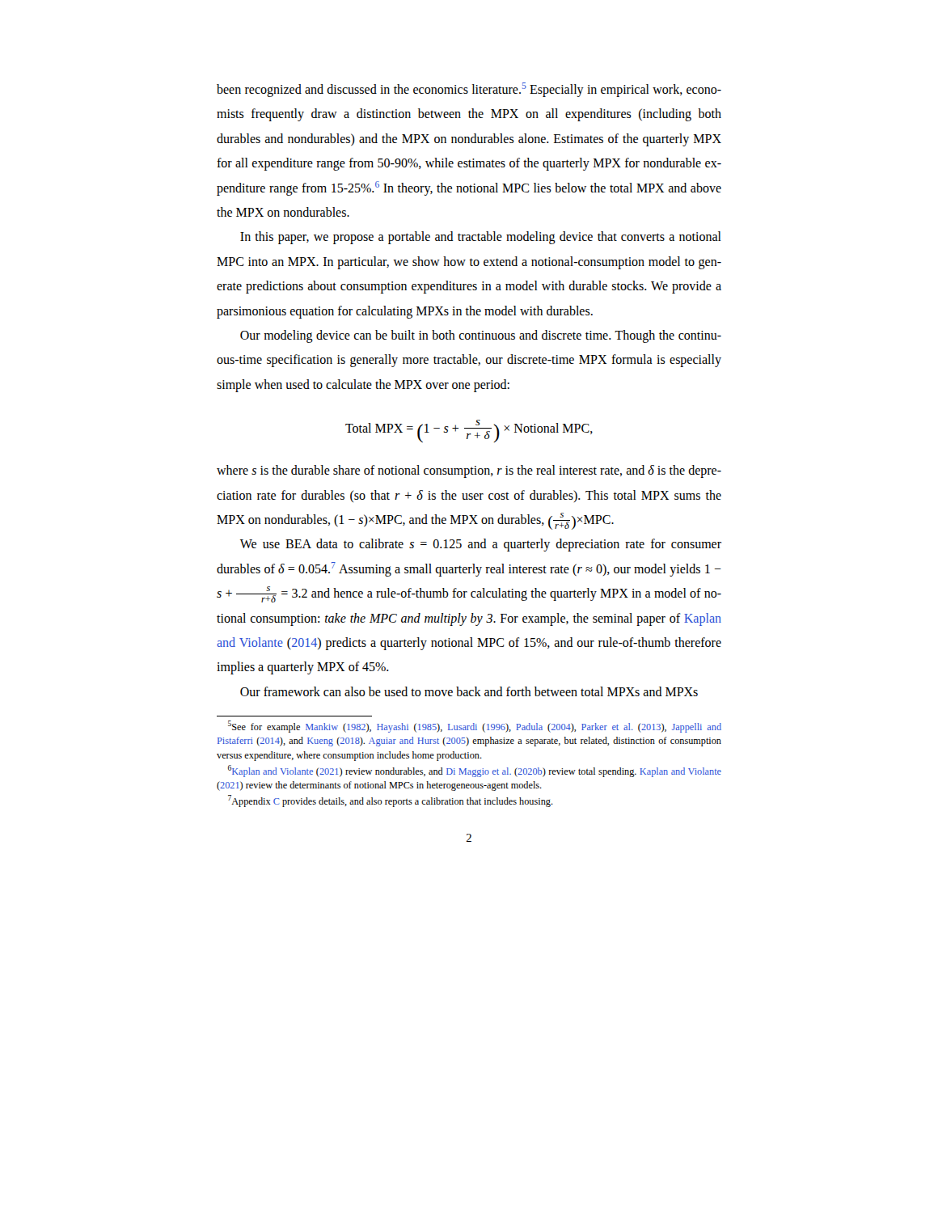been recognized and discussed in the economics literature.5 Especially in empirical work, economists frequently draw a distinction between the MPX on all expenditures (including both durables and nondurables) and the MPX on nondurables alone. Estimates of the quarterly MPX for all expenditure range from 50-90%, while estimates of the quarterly MPX for nondurable expenditure range from 15-25%.6 In theory, the notional MPC lies below the total MPX and above the MPX on nondurables.
In this paper, we propose a portable and tractable modeling device that converts a notional MPC into an MPX. In particular, we show how to extend a notional-consumption model to generate predictions about consumption expenditures in a model with durable stocks. We provide a parsimonious equation for calculating MPXs in the model with durables.
Our modeling device can be built in both continuous and discrete time. Though the continuous-time specification is generally more tractable, our discrete-time MPX formula is especially simple when used to calculate the MPX over one period:
Total MPX = (1 − s + sr + δ) × Notional MPC,
where s is the durable share of notional consumption, r is the real interest rate, and δ is the depreciation rate for durables (so that r + δ is the user cost of durables). This total MPX sums the MPX on nondurables, (1 − s)×MPC, and the MPX on durables, (sr+δ)×MPC.
We use BEA data to calibrate s = 0.125 and a quarterly depreciation rate for consumer durables of δ = 0.054.7 Assuming a small quarterly real interest rate (r ≈ 0), our model yields 1 − s + sr+δ = 3.2 and hence a rule-of-thumb for calculating the quarterly MPX in a model of notional consumption: take the MPC and multiply by 3. For example, the seminal paper of Kaplan and Violante (2014) predicts a quarterly notional MPC of 15%, and our rule-of-thumb therefore implies a quarterly MPX of 45%.
Our framework can also be used to move back and forth between total MPXs and MPXs
5See for example Mankiw (1982), Hayashi (1985), Lusardi (1996), Padula (2004), Parker et al. (2013), Jappelli and Pistaferri (2014), and Kueng (2018). Aguiar and Hurst (2005) emphasize a separate, but related, distinction of consumption versus expenditure, where consumption includes home production.
6Kaplan and Violante (2021) review nondurables, and Di Maggio et al. (2020b) review total spending. Kaplan and Violante (2021) review the determinants of notional MPCs in heterogeneous-agent models.
7Appendix C provides details, and also reports a calibration that includes housing.
2